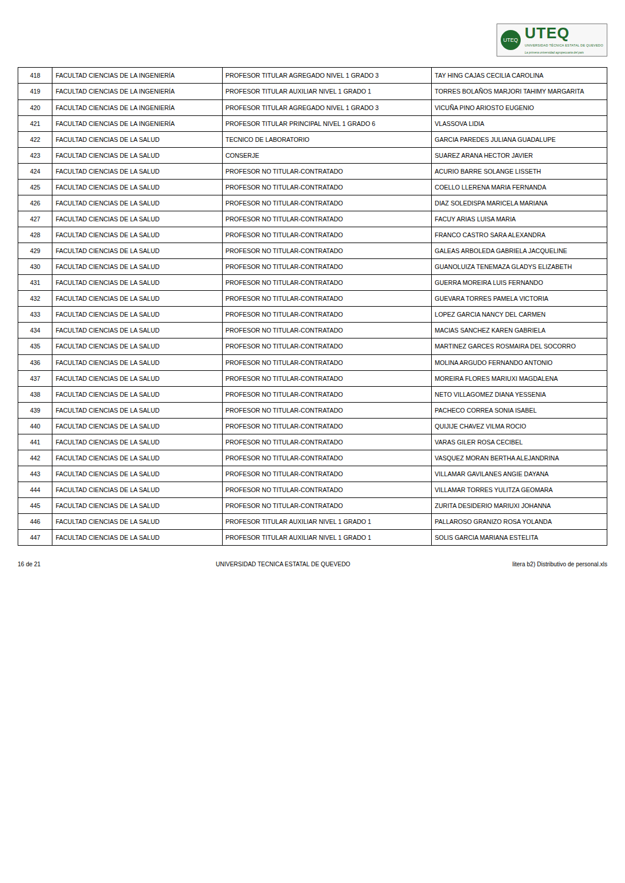UTEQ UTEQ
UNIVERSIDAD TÉCNICA ESTATAL DE QUEVEDO
La primera universidad agropecuaria del país
| 418 | FACULTAD CIENCIAS DE LA INGENIERÍA | PROFESOR TITULAR AGREGADO NIVEL 1 GRADO 3 | TAY HING CAJAS CECILIA CAROLINA |
| 419 | FACULTAD CIENCIAS DE LA INGENIERÍA | PROFESOR TITULAR AUXILIAR NIVEL 1 GRADO 1 | TORRES BOLAÑOS MARJORI TAHIMY MARGARITA |
| 420 | FACULTAD CIENCIAS DE LA INGENIERÍA | PROFESOR TITULAR AGREGADO NIVEL 1 GRADO 3 | VICUÑA PINO ARIOSTO EUGENIO |
| 421 | FACULTAD CIENCIAS DE LA INGENIERÍA | PROFESOR TITULAR PRINCIPAL NIVEL 1 GRADO 6 | VLASSOVA LIDIA |
| 422 | FACULTAD CIENCIAS DE LA SALUD | TECNICO DE LABORATORIO | GARCIA PAREDES JULIANA GUADALUPE |
| 423 | FACULTAD CIENCIAS DE LA SALUD | CONSERJE | SUAREZ ARANA HECTOR JAVIER |
| 424 | FACULTAD CIENCIAS DE LA SALUD | PROFESOR NO TITULAR-CONTRATADO | ACURIO BARRE SOLANGE LISSETH |
| 425 | FACULTAD CIENCIAS DE LA SALUD | PROFESOR NO TITULAR-CONTRATADO | COELLO LLERENA MARIA FERNANDA |
| 426 | FACULTAD CIENCIAS DE LA SALUD | PROFESOR NO TITULAR-CONTRATADO | DIAZ SOLEDISPA MARICELA MARIANA |
| 427 | FACULTAD CIENCIAS DE LA SALUD | PROFESOR NO TITULAR-CONTRATADO | FACUY ARIAS LUISA MARIA |
| 428 | FACULTAD CIENCIAS DE LA SALUD | PROFESOR NO TITULAR-CONTRATADO | FRANCO CASTRO SARA ALEXANDRA |
| 429 | FACULTAD CIENCIAS DE LA SALUD | PROFESOR NO TITULAR-CONTRATADO | GALEAS ARBOLEDA GABRIELA JACQUELINE |
| 430 | FACULTAD CIENCIAS DE LA SALUD | PROFESOR NO TITULAR-CONTRATADO | GUANOLUIZA TENEMAZA GLADYS ELIZABETH |
| 431 | FACULTAD CIENCIAS DE LA SALUD | PROFESOR NO TITULAR-CONTRATADO | GUERRA MOREIRA LUIS FERNANDO |
| 432 | FACULTAD CIENCIAS DE LA SALUD | PROFESOR NO TITULAR-CONTRATADO | GUEVARA TORRES PAMELA VICTORIA |
| 433 | FACULTAD CIENCIAS DE LA SALUD | PROFESOR NO TITULAR-CONTRATADO | LOPEZ GARCIA NANCY DEL CARMEN |
| 434 | FACULTAD CIENCIAS DE LA SALUD | PROFESOR NO TITULAR-CONTRATADO | MACIAS SANCHEZ KAREN GABRIELA |
| 435 | FACULTAD CIENCIAS DE LA SALUD | PROFESOR NO TITULAR-CONTRATADO | MARTINEZ GARCES ROSMAIRA DEL SOCORRO |
| 436 | FACULTAD CIENCIAS DE LA SALUD | PROFESOR NO TITULAR-CONTRATADO | MOLINA ARGUDO FERNANDO ANTONIO |
| 437 | FACULTAD CIENCIAS DE LA SALUD | PROFESOR NO TITULAR-CONTRATADO | MOREIRA FLORES MARIUXI MAGDALENA |
| 438 | FACULTAD CIENCIAS DE LA SALUD | PROFESOR NO TITULAR-CONTRATADO | NETO VILLAGOMEZ DIANA YESSENIA |
| 439 | FACULTAD CIENCIAS DE LA SALUD | PROFESOR NO TITULAR-CONTRATADO | PACHECO CORREA SONIA ISABEL |
| 440 | FACULTAD CIENCIAS DE LA SALUD | PROFESOR NO TITULAR-CONTRATADO | QUIJIJE CHAVEZ VILMA ROCIO |
| 441 | FACULTAD CIENCIAS DE LA SALUD | PROFESOR NO TITULAR-CONTRATADO | VARAS GILER ROSA CECIBEL |
| 442 | FACULTAD CIENCIAS DE LA SALUD | PROFESOR NO TITULAR-CONTRATADO | VASQUEZ MORAN BERTHA ALEJANDRINA |
| 443 | FACULTAD CIENCIAS DE LA SALUD | PROFESOR NO TITULAR-CONTRATADO | VILLAMAR GAVILANES ANGIE DAYANA |
| 444 | FACULTAD CIENCIAS DE LA SALUD | PROFESOR NO TITULAR-CONTRATADO | VILLAMAR TORRES YULITZA GEOMARA |
| 445 | FACULTAD CIENCIAS DE LA SALUD | PROFESOR NO TITULAR-CONTRATADO | ZURITA DESIDERIO MARIUXI JOHANNA |
| 446 | FACULTAD CIENCIAS DE LA SALUD | PROFESOR TITULAR AUXILIAR NIVEL 1 GRADO 1 | PALLAROSO GRANIZO ROSA YOLANDA |
| 447 | FACULTAD CIENCIAS DE LA SALUD | PROFESOR TITULAR AUXILIAR NIVEL 1 GRADO 1 | SOLIS GARCIA MARIANA ESTELITA |
16 de 21
UNIVERSIDAD TECNICA ESTATAL DE QUEVEDO
litera b2) Distributivo de personal.xls